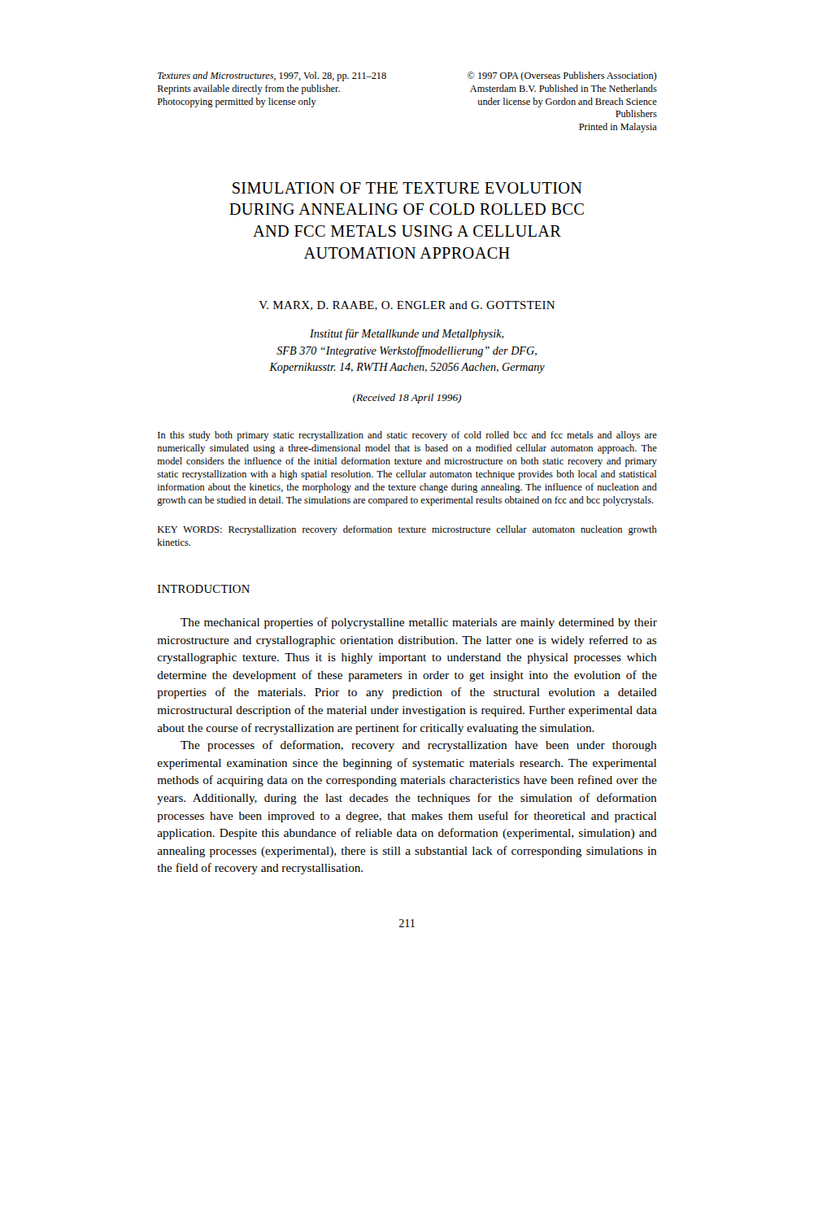Textures and Microstructures, 1997, Vol. 28, pp. 211–218
Reprints available directly from the publisher.
Photocopying permitted by license only
© 1997 OPA (Overseas Publishers Association)
Amsterdam B.V. Published in The Netherlands
under license by Gordon and Breach Science
Publishers
Printed in Malaysia
Simulation of the Texture Evolution
During Annealing of Cold Rolled BCC
and FCC Metals Using a Cellular
Automation Approach
V. MARX, D. RAABE, O. ENGLER and G. GOTTSTEIN
Institut für Metallkunde und Metallphysik,
SFB 370 “Integrative Werkstoffmodellierung” der DFG,
Kopernikusstr. 14, RWTH Aachen, 52056 Aachen, Germany
(Received 18 April 1996)
In this study both primary static recrystallization and static recovery of cold rolled bcc and fcc metals and alloys are numerically simulated using a three-dimensional model that is based on a modified cellular automaton approach. The model considers the influence of the initial deformation texture and microstructure on both static recovery and primary static recrystallization with a high spatial resolution. The cellular automaton technique provides both local and statistical information about the kinetics, the morphology and the texture change during annealing. The influence of nucleation and growth can be studied in detail. The simulations are compared to experimental results obtained on fcc and bcc polycrystals.
KEY WORDS: Recrystallization recovery deformation texture microstructure cellular automaton nucleation growth kinetics.
Introduction
The mechanical properties of polycrystalline metallic materials are mainly determined by their microstructure and crystallographic orientation distribution. The latter one is widely referred to as crystallographic texture. Thus it is highly important to understand the physical processes which determine the development of these parameters in order to get insight into the evolution of the properties of the materials. Prior to any prediction of the structural evolution a detailed microstructural description of the material under investigation is required. Further experimental data about the course of recrystallization are pertinent for critically evaluating the simulation.
The processes of deformation, recovery and recrystallization have been under thorough experimental examination since the beginning of systematic materials research. The experimental methods of acquiring data on the corresponding materials characteristics have been refined over the years. Additionally, during the last decades the techniques for the simulation of deformation processes have been improved to a degree, that makes them useful for theoretical and practical application. Despite this abundance of reliable data on deformation (experimental, simulation) and annealing processes (experimental), there is still a substantial lack of corresponding simulations in the field of recovery and recrystallisation.
211